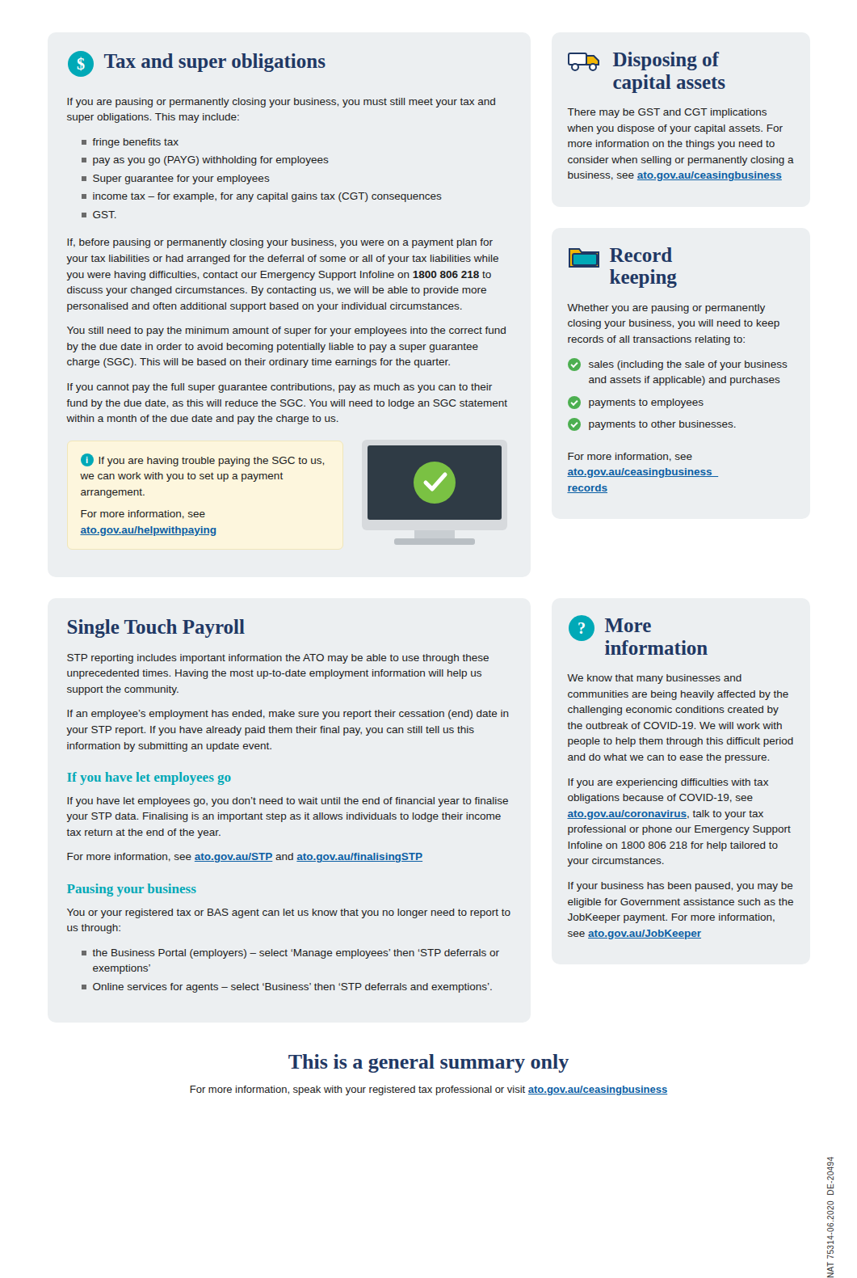$ Tax and super obligations
If you are pausing or permanently closing your business, you must still meet your tax and super obligations. This may include:
fringe benefits tax
pay as you go (PAYG) withholding for employees
Super guarantee for your employees
income tax – for example, for any capital gains tax (CGT) consequences
GST.
If, before pausing or permanently closing your business, you were on a payment plan for your tax liabilities or had arranged for the deferral of some or all of your tax liabilities while you were having difficulties, contact our Emergency Support Infoline on 1800 806 218 to discuss your changed circumstances. By contacting us, we will be able to provide more personalised and often additional support based on your individual circumstances.
You still need to pay the minimum amount of super for your employees into the correct fund by the due date in order to avoid becoming potentially liable to pay a super guarantee charge (SGC). This will be based on their ordinary time earnings for the quarter.
If you cannot pay the full super guarantee contributions, pay as much as you can to their fund by the due date, as this will reduce the SGC. You will need to lodge an SGC statement within a month of the due date and pay the charge to us.
i If you are having trouble paying the SGC to us, we can work with you to set up a payment arrangement.
For more information, see ato.gov.au/helpwithpaying
Disposing of
capital assets
There may be GST and CGT implications when you dispose of your capital assets. For more information on the things you need to consider when selling or permanently closing a business, see ato.gov.au/ceasingbusiness
Record
keeping
Whether you are pausing or permanently closing your business, you will need to keep records of all transactions relating to:
sales (including the sale of your business and assets if applicable) and purchases
payments to employees
payments to other businesses.
For more information, see ato.gov.au/ceasingbusiness_
records
Single Touch Payroll
STP reporting includes important information the ATO may be able to use through these unprecedented times. Having the most up-to-date employment information will help us support the community.
If an employee’s employment has ended, make sure you report their cessation (end) date in your STP report. If you have already paid them their final pay, you can still tell us this information by submitting an update event.
If you have let employees go
If you have let employees go, you don’t need to wait until the end of financial year to finalise your STP data. Finalising is an important step as it allows individuals to lodge their income tax return at the end of the year.
For more information, see ato.gov.au/STP and ato.gov.au/finalisingSTP
Pausing your business
You or your registered tax or BAS agent can let us know that you no longer need to report to us through:
the Business Portal (employers) – select ‘Manage employees’ then ‘STP deferrals or exemptions’
Online services for agents – select ‘Business’ then ‘STP deferrals and exemptions’.
? More
information
We know that many businesses and communities are being heavily affected by the challenging economic conditions created by the outbreak of COVID-19. We will work with people to help them through this difficult period and do what we can to ease the pressure.
If you are experiencing difficulties with tax obligations because of COVID-19, see ato.gov.au/coronavirus, talk to your tax professional or phone our Emergency Support Infoline on 1800 806 218 for help tailored to your circumstances.
If your business has been paused, you may be eligible for Government assistance such as the JobKeeper payment. For more information, see ato.gov.au/JobKeeper
This is a general summary only
For more information, speak with your registered tax professional or visit ato.gov.au/ceasingbusiness
NAT 75314-06.2020 DE-20494